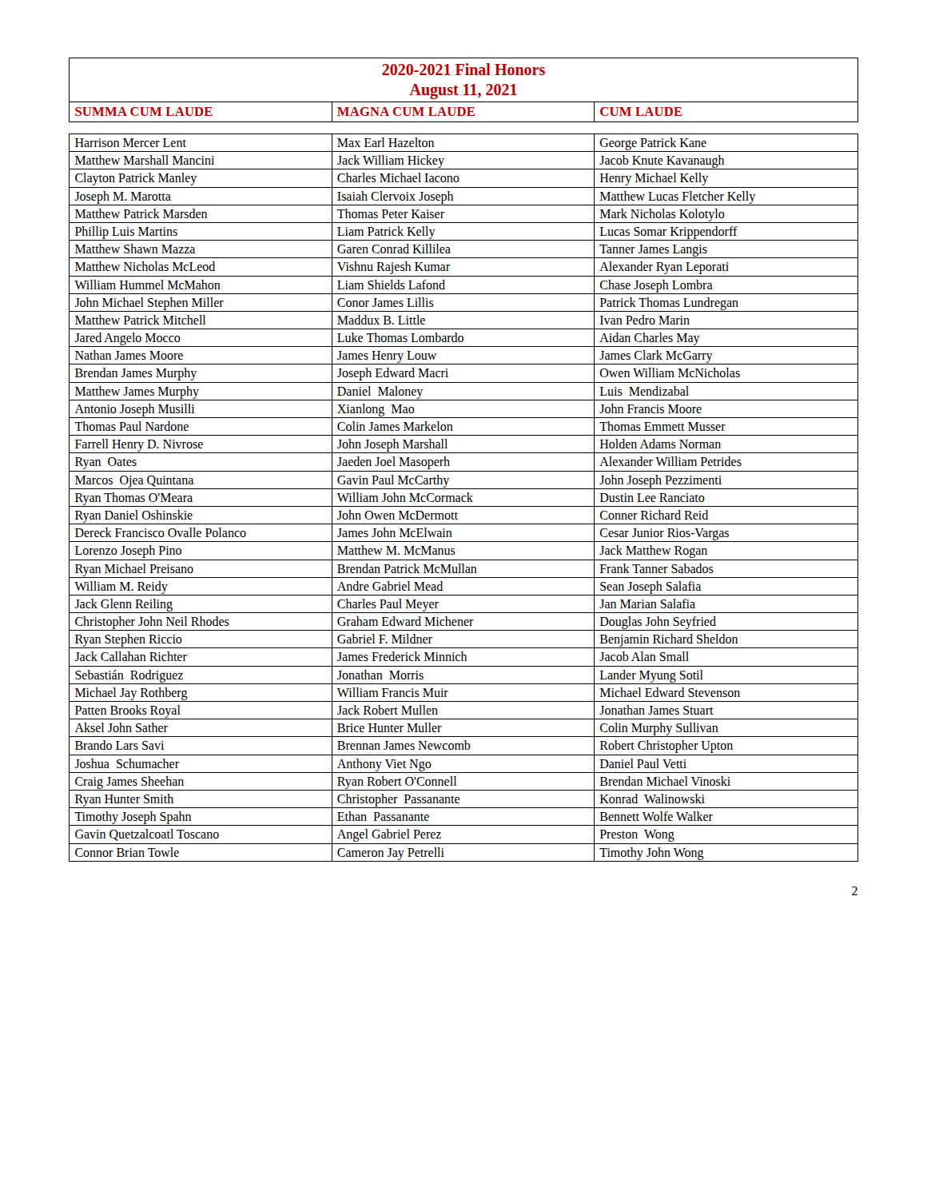| 2020-2021 Final Honors August 11, 2021 |
| SUMMA CUM LAUDE | MAGNA CUM LAUDE | CUM LAUDE |
| Harrison Mercer Lent | Max Earl Hazelton | George Patrick Kane |
| Matthew Marshall Mancini | Jack William Hickey | Jacob Knute Kavanaugh |
| Clayton Patrick Manley | Charles Michael Iacono | Henry Michael Kelly |
| Joseph M. Marotta | Isaiah Clervoix Joseph | Matthew Lucas Fletcher Kelly |
| Matthew Patrick Marsden | Thomas Peter Kaiser | Mark Nicholas Kolotylo |
| Phillip Luis Martins | Liam Patrick Kelly | Lucas Somar Krippendorff |
| Matthew Shawn Mazza | Garen Conrad Killilea | Tanner James Langis |
| Matthew Nicholas McLeod | Vishnu Rajesh Kumar | Alexander Ryan Leporati |
| William Hummel McMahon | Liam Shields Lafond | Chase Joseph Lombra |
| John Michael Stephen Miller | Conor James Lillis | Patrick Thomas Lundregan |
| Matthew Patrick Mitchell | Maddux B. Little | Ivan Pedro Marin |
| Jared Angelo Mocco | Luke Thomas Lombardo | Aidan Charles May |
| Nathan James Moore | James Henry Louw | James Clark McGarry |
| Brendan James Murphy | Joseph Edward Macri | Owen William McNicholas |
| Matthew James Murphy | Daniel Maloney | Luis Mendizabal |
| Antonio Joseph Musilli | Xianlong Mao | John Francis Moore |
| Thomas Paul Nardone | Colin James Markelon | Thomas Emmett Musser |
| Farrell Henry D. Nivrose | John Joseph Marshall | Holden Adams Norman |
| Ryan Oates | Jaeden Joel Masoperh | Alexander William Petrides |
| Marcos Ojea Quintana | Gavin Paul McCarthy | John Joseph Pezzimenti |
| Ryan Thomas O'Meara | William John McCormack | Dustin Lee Ranciato |
| Ryan Daniel Oshinskie | John Owen McDermott | Conner Richard Reid |
| Dereck Francisco Ovalle Polanco | James John McElwain | Cesar Junior Rios-Vargas |
| Lorenzo Joseph Pino | Matthew M. McManus | Jack Matthew Rogan |
| Ryan Michael Preisano | Brendan Patrick McMullan | Frank Tanner Sabados |
| William M. Reidy | Andre Gabriel Mead | Sean Joseph Salafia |
| Jack Glenn Reiling | Charles Paul Meyer | Jan Marian Salafia |
| Christopher John Neil Rhodes | Graham Edward Michener | Douglas John Seyfried |
| Ryan Stephen Riccio | Gabriel F. Mildner | Benjamin Richard Sheldon |
| Jack Callahan Richter | James Frederick Minnich | Jacob Alan Small |
| Sebastián Rodriguez | Jonathan Morris | Lander Myung Sotil |
| Michael Jay Rothberg | William Francis Muir | Michael Edward Stevenson |
| Patten Brooks Royal | Jack Robert Mullen | Jonathan James Stuart |
| Aksel John Sather | Brice Hunter Muller | Colin Murphy Sullivan |
| Brando Lars Savi | Brennan James Newcomb | Robert Christopher Upton |
| Joshua Schumacher | Anthony Viet Ngo | Daniel Paul Vetti |
| Craig James Sheehan | Ryan Robert O'Connell | Brendan Michael Vinoski |
| Ryan Hunter Smith | Christopher Passanante | Konrad Walinowski |
| Timothy Joseph Spahn | Ethan Passanante | Bennett Wolfe Walker |
| Gavin Quetzalcoatl Toscano | Angel Gabriel Perez | Preston Wong |
| Connor Brian Towle | Cameron Jay Petrelli | Timothy John Wong |
2